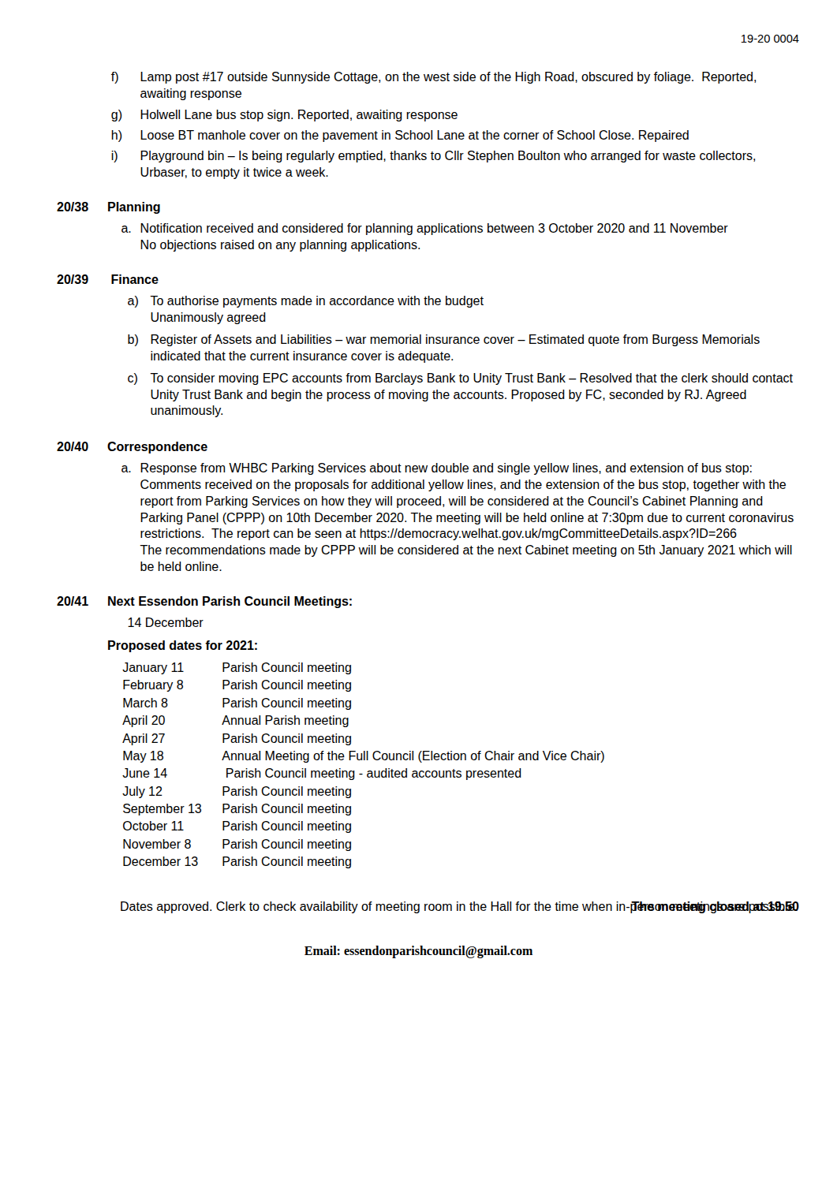19-20 0004
Lamp post #17 outside Sunnyside Cottage, on the west side of the High Road, obscured by foliage. Reported, awaiting response
Holwell Lane bus stop sign. Reported, awaiting response
Loose BT manhole cover on the pavement in School Lane at the corner of School Close. Repaired
Playground bin – Is being regularly emptied, thanks to Cllr Stephen Boulton who arranged for waste collectors, Urbaser, to empty it twice a week.
20/38
Planning
Notification received and considered for planning applications between 3 October 2020 and 11 November
No objections raised on any planning applications.
20/39
Finance
a) To authorise payments made in accordance with the budget
Unanimously agreed
b) Register of Assets and Liabilities – war memorial insurance cover – Estimated quote from Burgess Memorials indicated that the current insurance cover is adequate.
c) To consider moving EPC accounts from Barclays Bank to Unity Trust Bank – Resolved that the clerk should contact Unity Trust Bank and begin the process of moving the accounts. Proposed by FC, seconded by RJ. Agreed unanimously.
20/40
Correspondence
Response from WHBC Parking Services about new double and single yellow lines, and extension of bus stop:
Comments received on the proposals for additional yellow lines, and the extension of the bus stop, together with the report from Parking Services on how they will proceed, will be considered at the Council’s Cabinet Planning and Parking Panel (CPPP) on 10th December 2020. The meeting will be held online at 7:30pm due to current coronavirus restrictions. The report can be seen at https://democracy.welhat.gov.uk/mgCommitteeDetails.aspx?ID=266
The recommendations made by CPPP will be considered at the next Cabinet meeting on 5th January 2021 which will be held online.
20/41
Next Essendon Parish Council Meetings:
14 December
Proposed dates for 2021:
| January 11 | Parish Council meeting |
| February 8 | Parish Council meeting |
| March 8 | Parish Council meeting |
| April 20 | Annual Parish meeting |
| April 27 | Parish Council meeting |
| May 18 | Annual Meeting of the Full Council (Election of Chair and Vice Chair) |
| June 14 | Parish Council meeting - audited accounts presented |
| July 12 | Parish Council meeting |
| September 13 | Parish Council meeting |
| October 11 | Parish Council meeting |
| November 8 | Parish Council meeting |
| December 13 | Parish Council meeting |
Dates approved. Clerk to check availability of meeting room in the Hall for the time when in-person meetings are possible.
The meeting closed at 19.50
Email: essendonparishcouncil@gmail.com